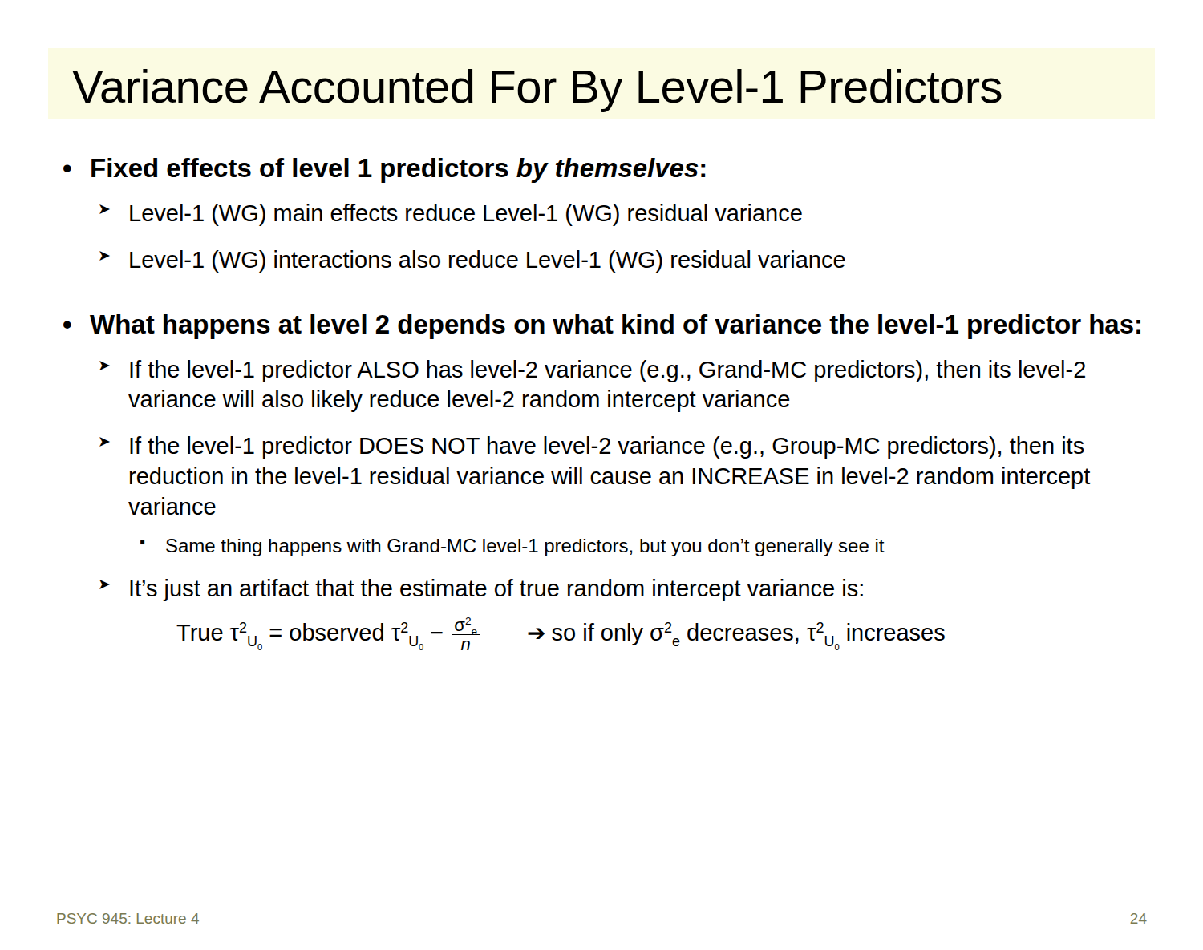Variance Accounted For By Level-1 Predictors
Fixed effects of level 1 predictors by themselves:
Level-1 (WG) main effects reduce Level-1 (WG) residual variance
Level-1 (WG) interactions also reduce Level-1 (WG) residual variance
What happens at level 2 depends on what kind of variance the level-1 predictor has:
If the level-1 predictor ALSO has level-2 variance (e.g., Grand-MC predictors), then its level-2 variance will also likely reduce level-2 random intercept variance
If the level-1 predictor DOES NOT have level-2 variance (e.g., Group-MC predictors), then its reduction in the level-1 residual variance will cause an INCREASE in level-2 random intercept variance
Same thing happens with Grand-MC level-1 predictors, but you don’t generally see it
It’s just an artifact that the estimate of true random intercept variance is:
True τ2U0 = observed τ2U0 − σ2e n ➔ so if only σ2e decreases, τ2U0 increases
PSYC 945: Lecture 4 24